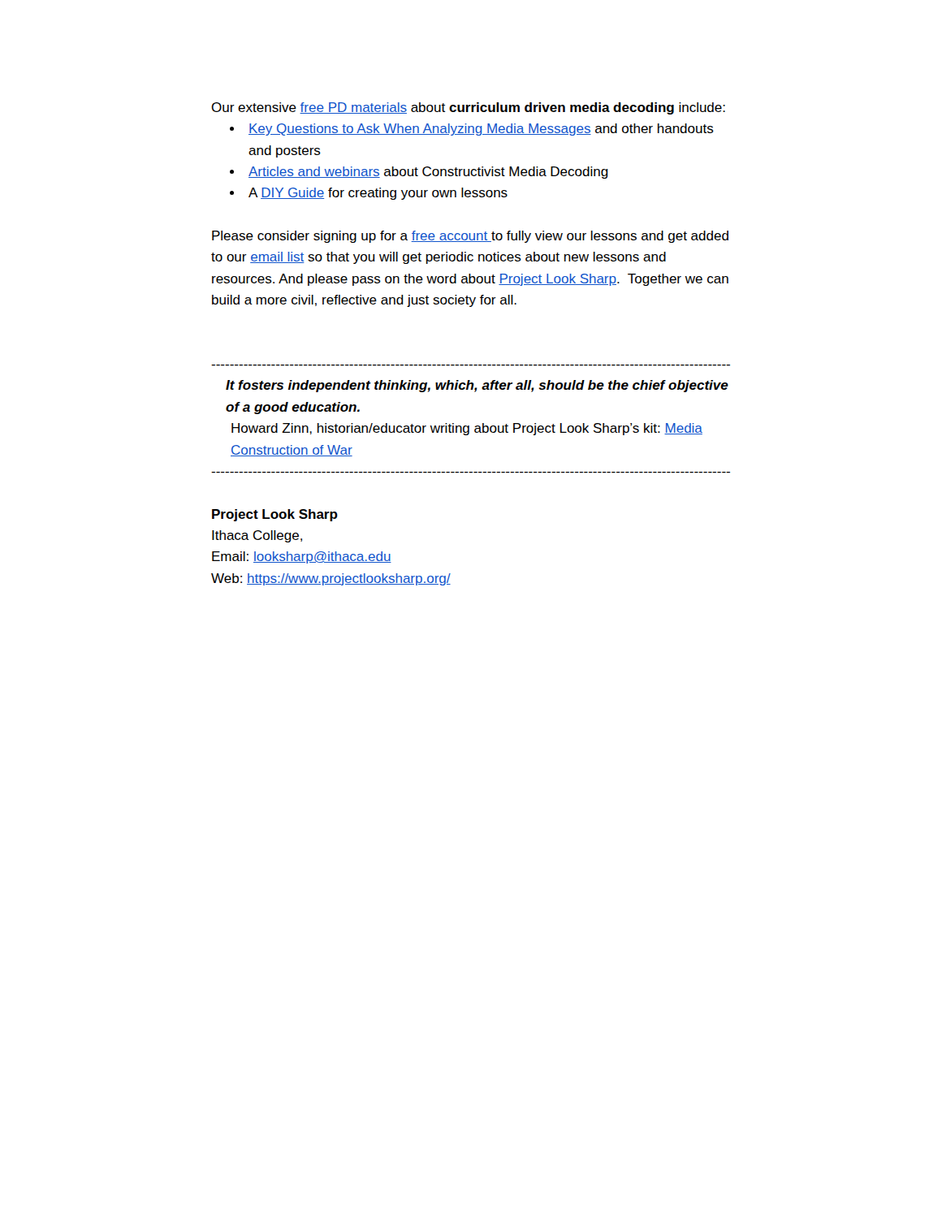Our extensive free PD materials about curriculum driven media decoding include:
Key Questions to Ask When Analyzing Media Messages and other handouts and posters
Articles and webinars about Constructivist Media Decoding
A DIY Guide for creating your own lessons
Please consider signing up for a free account to fully view our lessons and get added to our email list so that you will get periodic notices about new lessons and resources. And please pass on the word about Project Look Sharp. Together we can build a more civil, reflective and just society for all.
---------------------------------------------------------------------------------------------------------------------
It fosters independent thinking, which, after all, should be the chief objective of a good education.
Howard Zinn, historian/educator writing about Project Look Sharp’s kit: Media Construction of War
---------------------------------------------------------------------------------------------------------------------
Project Look Sharp
Ithaca College,
Email: looksharp@ithaca.edu
Web: https://www.projectlooksharp.org/